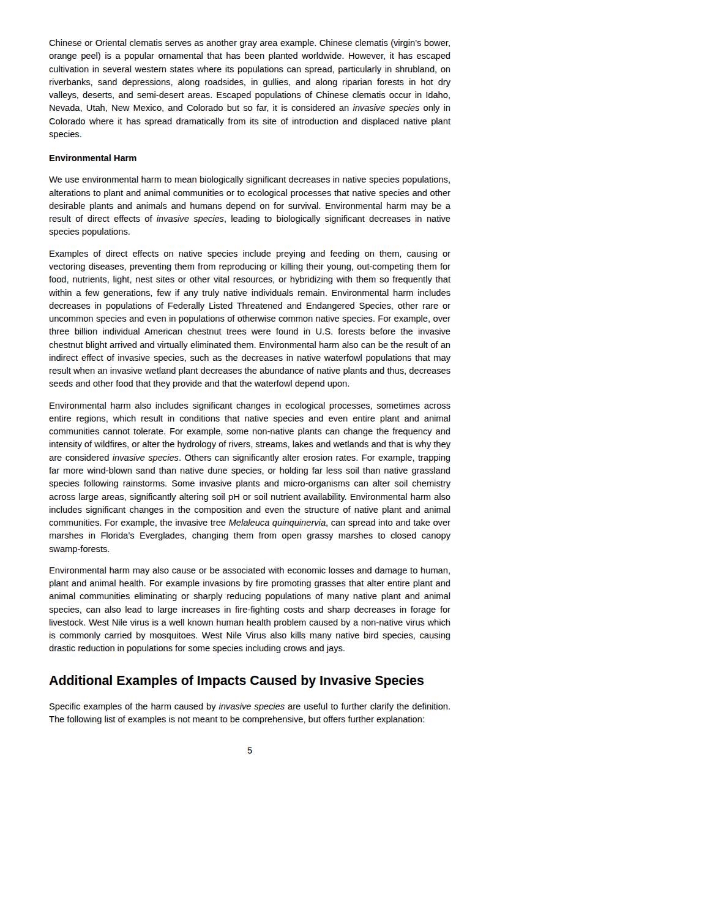Chinese or Oriental clematis serves as another gray area example. Chinese clematis (virgin’s bower, orange peel) is a popular ornamental that has been planted worldwide. However, it has escaped cultivation in several western states where its populations can spread, particularly in shrubland, on riverbanks, sand depressions, along roadsides, in gullies, and along riparian forests in hot dry valleys, deserts, and semi-desert areas. Escaped populations of Chinese clematis occur in Idaho, Nevada, Utah, New Mexico, and Colorado but so far, it is considered an invasive species only in Colorado where it has spread dramatically from its site of introduction and displaced native plant species.
Environmental Harm
We use environmental harm to mean biologically significant decreases in native species populations, alterations to plant and animal communities or to ecological processes that native species and other desirable plants and animals and humans depend on for survival. Environmental harm may be a result of direct effects of invasive species, leading to biologically significant decreases in native species populations.
Examples of direct effects on native species include preying and feeding on them, causing or vectoring diseases, preventing them from reproducing or killing their young, out-competing them for food, nutrients, light, nest sites or other vital resources, or hybridizing with them so frequently that within a few generations, few if any truly native individuals remain. Environmental harm includes decreases in populations of Federally Listed Threatened and Endangered Species, other rare or uncommon species and even in populations of otherwise common native species. For example, over three billion individual American chestnut trees were found in U.S. forests before the invasive chestnut blight arrived and virtually eliminated them. Environmental harm also can be the result of an indirect effect of invasive species, such as the decreases in native waterfowl populations that may result when an invasive wetland plant decreases the abundance of native plants and thus, decreases seeds and other food that they provide and that the waterfowl depend upon.
Environmental harm also includes significant changes in ecological processes, sometimes across entire regions, which result in conditions that native species and even entire plant and animal communities cannot tolerate. For example, some non-native plants can change the frequency and intensity of wildfires, or alter the hydrology of rivers, streams, lakes and wetlands and that is why they are considered invasive species. Others can significantly alter erosion rates. For example, trapping far more wind-blown sand than native dune species, or holding far less soil than native grassland species following rainstorms. Some invasive plants and micro-organisms can alter soil chemistry across large areas, significantly altering soil pH or soil nutrient availability. Environmental harm also includes significant changes in the composition and even the structure of native plant and animal communities. For example, the invasive tree Melaleuca quinquinervia, can spread into and take over marshes in Florida’s Everglades, changing them from open grassy marshes to closed canopy swamp-forests.
Environmental harm may also cause or be associated with economic losses and damage to human, plant and animal health. For example invasions by fire promoting grasses that alter entire plant and animal communities eliminating or sharply reducing populations of many native plant and animal species, can also lead to large increases in fire-fighting costs and sharp decreases in forage for livestock. West Nile virus is a well known human health problem caused by a non-native virus which is commonly carried by mosquitoes. West Nile Virus also kills many native bird species, causing drastic reduction in populations for some species including crows and jays.
Additional Examples of Impacts Caused by Invasive Species
Specific examples of the harm caused by invasive species are useful to further clarify the definition. The following list of examples is not meant to be comprehensive, but offers further explanation:
5